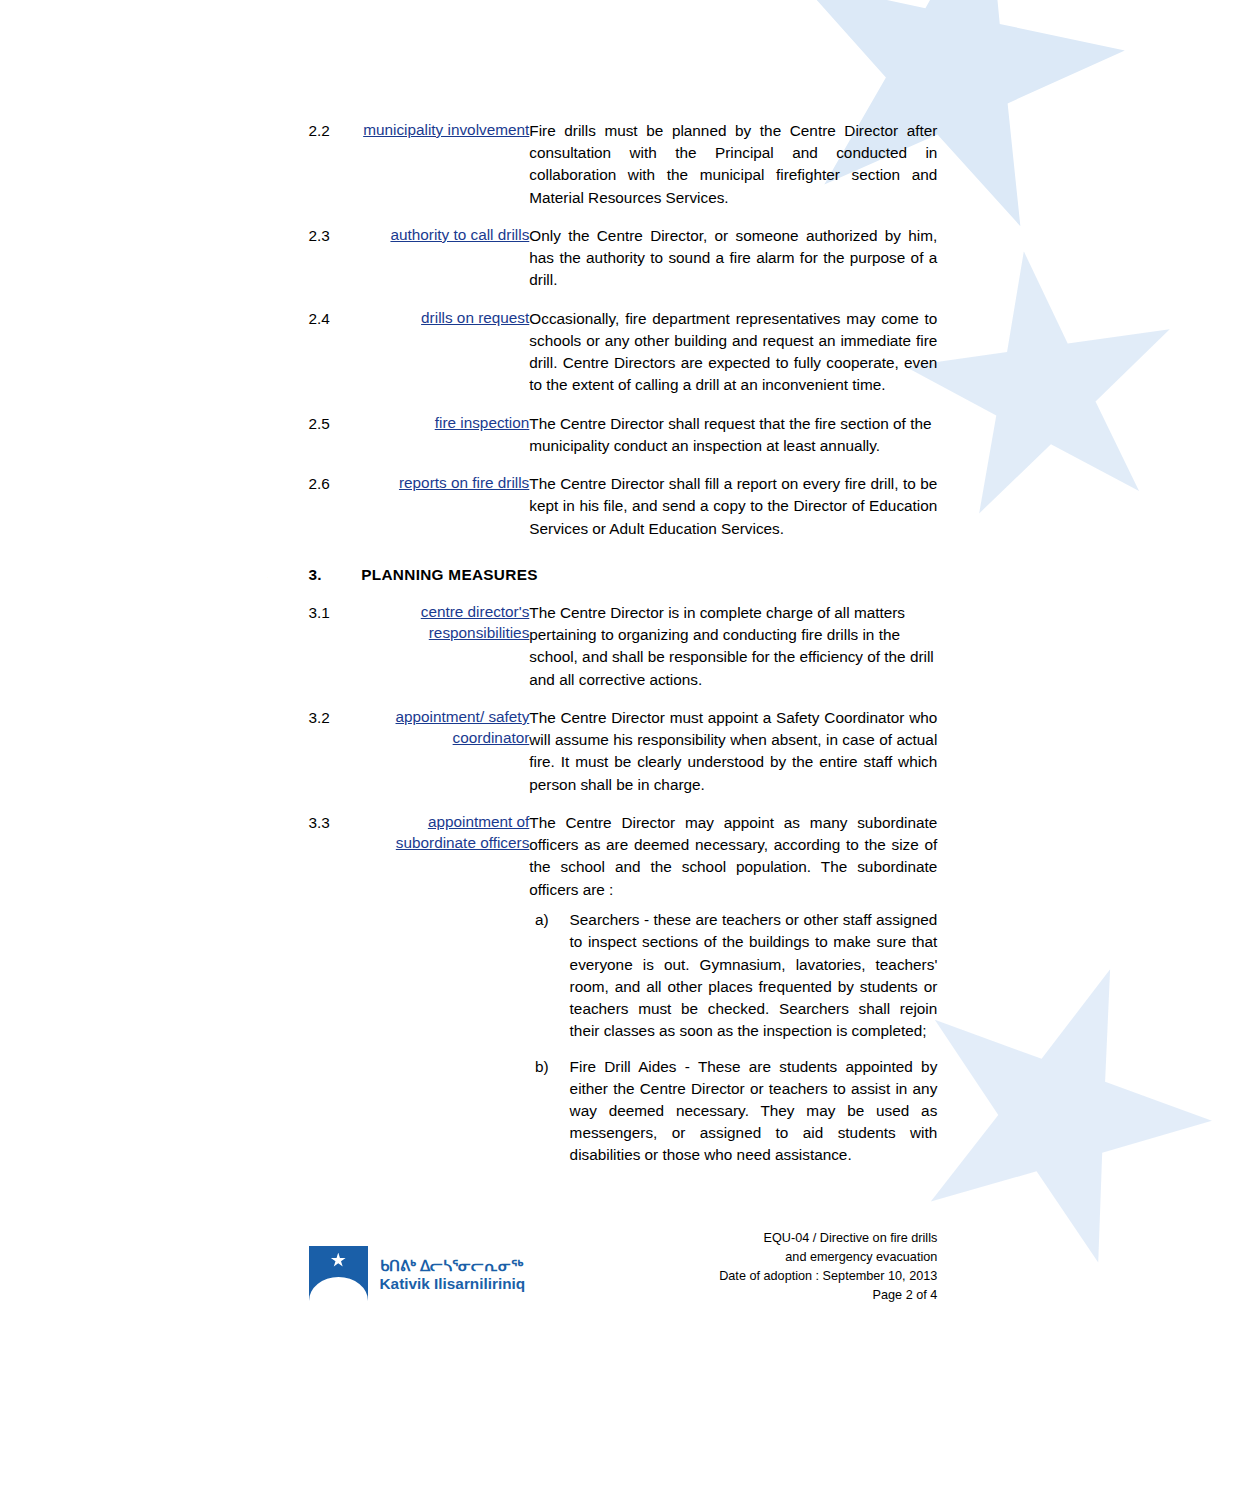| 2.2 | municipality involvement | Fire drills must be planned by the Centre Director after consultation with the Principal and conducted in collaboration with the municipal firefighter section and Material Resources Services. |
| 2.3 | authority to call drills | Only the Centre Director, or someone authorized by him, has the authority to sound a fire alarm for the purpose of a drill. |
| 2.4 | drills on request | Occasionally, fire department representatives may come to schools or any other building and request an immediate fire drill. Centre Directors are expected to fully cooperate, even to the extent of calling a drill at an inconvenient time. |
| 2.5 | fire inspection | The Centre Director shall request that the fire section of the municipality conduct an inspection at least annually. |
| 2.6 | reports on fire drills | The Centre Director shall fill a report on every fire drill, to be kept in his file, and send a copy to the Director of Education Services or Adult Education Services. |
3. PLANNING MEASURES
| 3.1 | centre director's responsibilities | The Centre Director is in complete charge of all matters pertaining to organizing and conducting fire drills in the school, and shall be responsible for the efficiency of the drill and all corrective actions. |
| 3.2 | appointment/ safety coordinator | The Centre Director must appoint a Safety Coordinator who will assume his responsibility when absent, in case of actual fire. It must be clearly understood by the entire staff which person shall be in charge. |
| 3.3 | appointment of subordinate officers | The Centre Director may appoint as many subordinate officers as are deemed necessary, according to the size of the school and the school population. The subordinate officers are : a) Searchers - these are teachers or other staff assigned to inspect sections of the buildings to make sure that everyone is out. Gymnasium, lavatories, teachers' room, and all other places frequented by students or teachers must be checked. Searchers shall rejoin their classes as soon as the inspection is completed; b) Fire Drill Aides - These are students appointed by either the Centre Director or teachers to assist in any way deemed necessary. They may be used as messengers, or assigned to aid students with disabilities or those who need assistance. |
ᑲᑎᕕᒃ ᐃᓕᓴᕐᓂᓕᕆᓂᖅ Kativik Ilisarniliriniq
EQU-04 / Directive on fire drills
and emergency evacuation
Date of adoption : September 10, 2013
Page 2 of 4